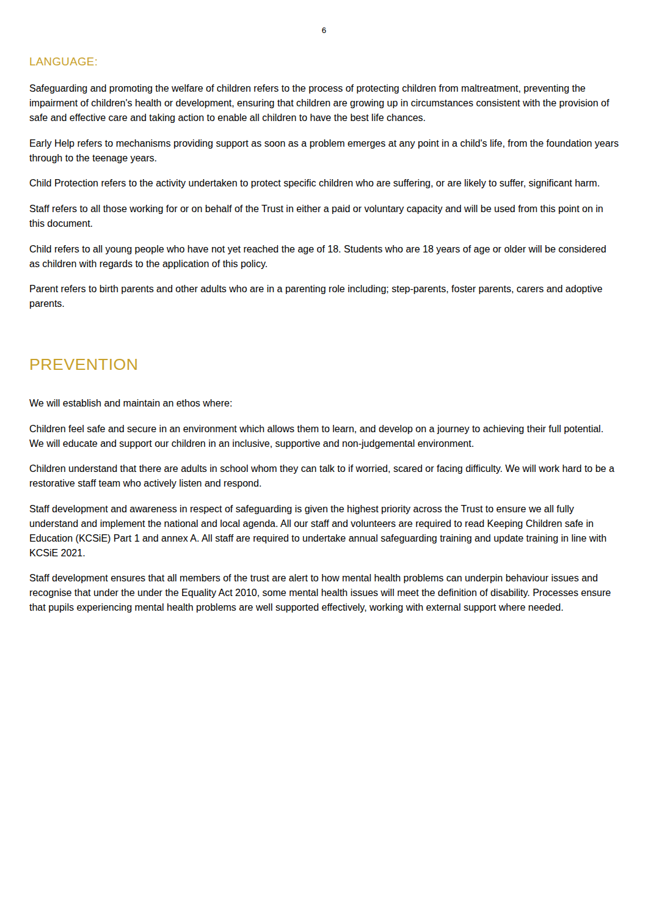6
LANGUAGE:
Safeguarding and promoting the welfare of children refers to the process of protecting children from maltreatment, preventing the impairment of children's health or development, ensuring that children are growing up in circumstances consistent with the provision of safe and effective care and taking action to enable all children to have the best life chances.
Early Help refers to mechanisms providing support as soon as a problem emerges at any point in a child's life, from the foundation years through to the teenage years.
Child Protection refers to the activity undertaken to protect specific children who are suffering, or are likely to suffer, significant harm.
Staff refers to all those working for or on behalf of the Trust in either a paid or voluntary capacity and will be used from this point on in this document.
Child refers to all young people who have not yet reached the age of 18. Students who are 18 years of age or older will be considered as children with regards to the application of this policy.
Parent refers to birth parents and other adults who are in a parenting role including; step-parents, foster parents, carers and adoptive parents.
PREVENTION
We will establish and maintain an ethos where:
Children feel safe and secure in an environment which allows them to learn, and develop on a journey to achieving their full potential. We will educate and support our children in an inclusive, supportive and non-judgemental environment.
Children understand that there are adults in school whom they can talk to if worried, scared or facing difficulty. We will work hard to be a restorative staff team who actively listen and respond.
Staff development and awareness in respect of safeguarding is given the highest priority across the Trust to ensure we all fully understand and implement the national and local agenda. All our staff and volunteers are required to read Keeping Children safe in Education (KCSiE) Part 1 and annex A. All staff are required to undertake annual safeguarding training and update training in line with KCSiE 2021.
Staff development ensures that all members of the trust are alert to how mental health problems can underpin behaviour issues and recognise that under the under the Equality Act 2010, some mental health issues will meet the definition of disability. Processes ensure that pupils experiencing mental health problems are well supported effectively, working with external support where needed.